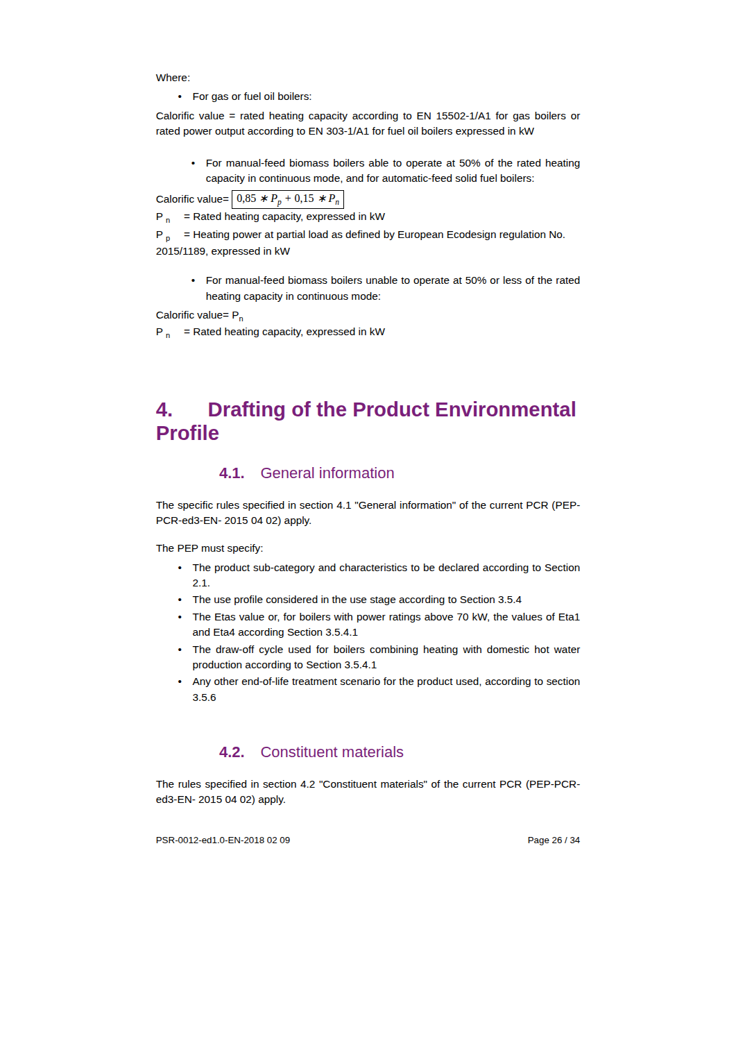Where:
For gas or fuel oil boilers:
Calorific value = rated heating capacity according to EN 15502-1/A1 for gas boilers or rated power output according to EN 303-1/A1 for fuel oil boilers expressed in kW
For manual-feed biomass boilers able to operate at 50% of the rated heating capacity in continuous mode, and for automatic-feed solid fuel boilers:
Calorific value= 0,85 ∗ Pp + 0,15 ∗ Pn
P n= Rated heating capacity, expressed in kW
P p= Heating power at partial load as defined by European Ecodesign regulation No. 2015/1189, expressed in kW
For manual-feed biomass boilers unable to operate at 50% or less of the rated heating capacity in continuous mode:
Calorific value= Pn
P n= Rated heating capacity, expressed in kW
4. Drafting of the Product Environmental Profile
4.1. General information
The specific rules specified in section 4.1 "General information" of the current PCR (PEP-PCR-ed3-EN- 2015 04 02) apply.
The PEP must specify:
The product sub-category and characteristics to be declared according to Section 2.1.
The use profile considered in the use stage according to Section 3.5.4
The Etas value or, for boilers with power ratings above 70 kW, the values of Eta1 and Eta4 according Section 3.5.4.1
The draw-off cycle used for boilers combining heating with domestic hot water production according to Section 3.5.4.1
Any other end-of-life treatment scenario for the product used, according to section 3.5.6
4.2. Constituent materials
The rules specified in section 4.2 "Constituent materials" of the current PCR (PEP-PCR-ed3-EN- 2015 04 02) apply.
PSR-0012-ed1.0-EN-2018 02 09
Page 26 / 34